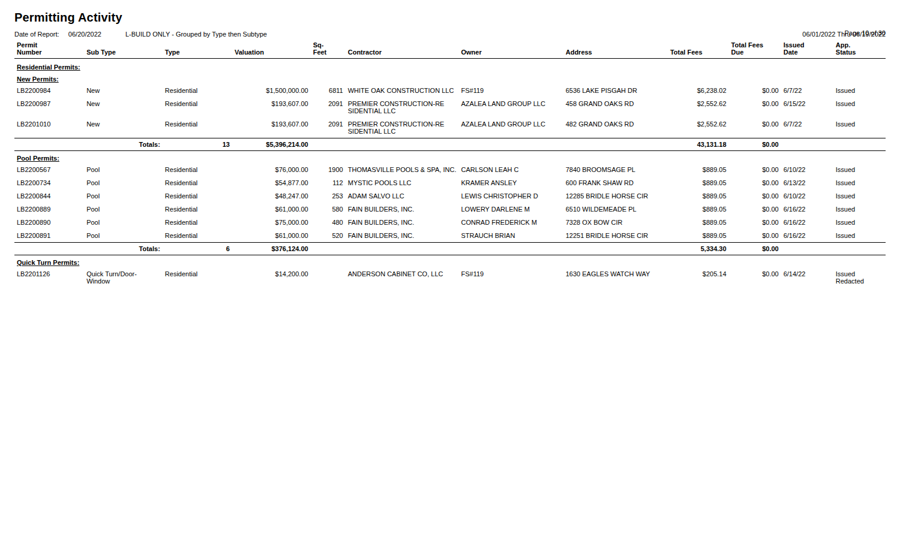Permitting Activity
Date of Report: 06/20/2022
L-BUILD ONLY - Grouped by Type then Subtype
06/01/2022 Thru 06/19/2022
Page 10 of 30
| Permit Number | Sub Type | Type | Valuation | Sq- Feet | Contractor | Owner | Address | Total Fees | Total Fees Due | Issued Date | App. Status |
| --- | --- | --- | --- | --- | --- | --- | --- | --- | --- | --- | --- |
| Residential Permits: |
| New Permits: |
| LB2200984 | New | Residential | $1,500,000.00 | 6811 | WHITE OAK CONSTRUCTION LLC | FS#119 | 6536 LAKE PISGAH DR | $6,238.02 | $0.00 | 6/7/22 | Issued |
| LB2200987 | New | Residential | $193,607.00 | 2091 | PREMIER CONSTRUCTION-RE SIDENTIAL LLC | AZALEA LAND GROUP LLC | 458 GRAND OAKS RD | $2,552.62 | $0.00 | 6/15/22 | Issued |
| LB2201010 | New | Residential | $193,607.00 | 2091 | PREMIER CONSTRUCTION-RE SIDENTIAL LLC | AZALEA LAND GROUP LLC | 482 GRAND OAKS RD | $2,552.62 | $0.00 | 6/7/22 | Issued |
| Totals: | 13 | $5,396,214.00 | | | | | 43,131.18 | $0.00 | | |
| Pool Permits: |
| LB2200567 | Pool | Residential | $76,000.00 | 1900 | THOMASVILLE POOLS & SPA, INC. | CARLSON LEAH C | 7840 BROOMSAGE PL | $889.05 | $0.00 | 6/10/22 | Issued |
| LB2200734 | Pool | Residential | $54,877.00 | 112 | MYSTIC POOLS LLC | KRAMER ANSLEY | 600 FRANK SHAW RD | $889.05 | $0.00 | 6/13/22 | Issued |
| LB2200844 | Pool | Residential | $48,247.00 | 253 | ADAM SALVO LLC | LEWIS CHRISTOPHER D | 12285 BRIDLE HORSE CIR | $889.05 | $0.00 | 6/10/22 | Issued |
| LB2200889 | Pool | Residential | $61,000.00 | 580 | FAIN BUILDERS, INC. | LOWERY DARLENE M | 6510 WILDEMEADE PL | $889.05 | $0.00 | 6/16/22 | Issued |
| LB2200890 | Pool | Residential | $75,000.00 | 480 | FAIN BUILDERS, INC. | CONRAD FREDERICK M | 7328 OX BOW CIR | $889.05 | $0.00 | 6/16/22 | Issued |
| LB2200891 | Pool | Residential | $61,000.00 | 520 | FAIN BUILDERS, INC. | STRAUCH BRIAN | 12251 BRIDLE HORSE CIR | $889.05 | $0.00 | 6/16/22 | Issued |
| Totals: | 6 | $376,124.00 | | | | | 5,334.30 | $0.00 | | |
| Quick Turn Permits: |
| LB2201126 | Quick Turn/Door-Window | Residential | $14,200.00 | | ANDERSON CABINET CO, LLC | FS#119 | 1630 EAGLES WATCH WAY | $205.14 | $0.00 | 6/14/22 | Issued Redacted |